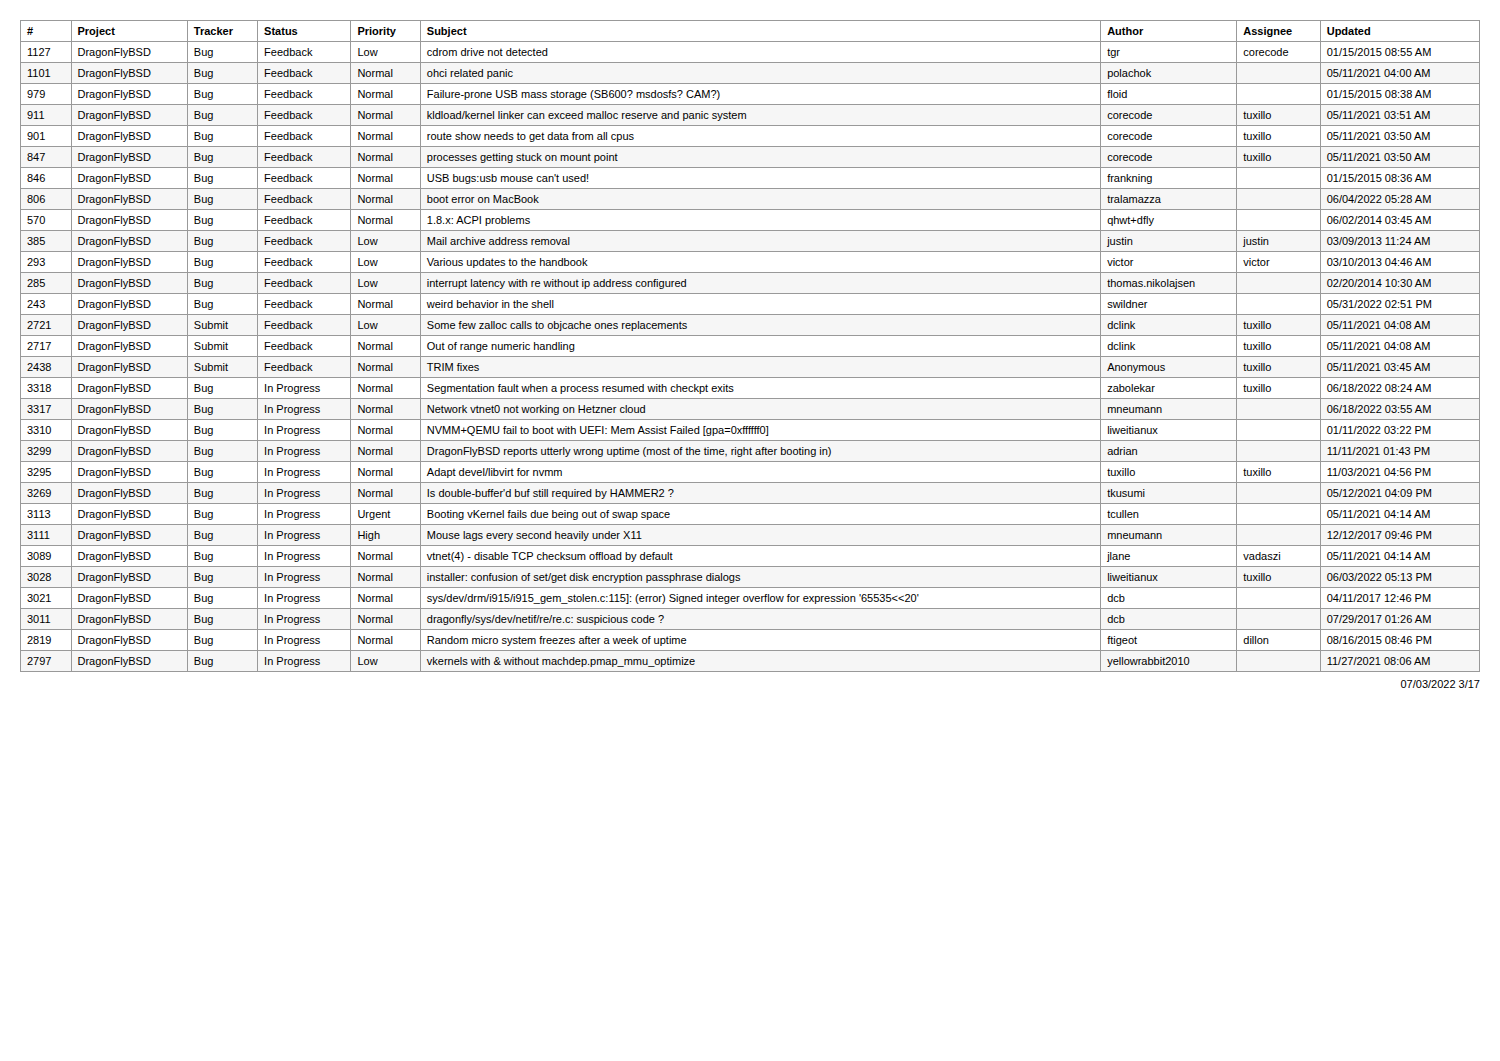| # | Project | Tracker | Status | Priority | Subject | Author | Assignee | Updated |
| --- | --- | --- | --- | --- | --- | --- | --- | --- |
| 1127 | DragonFlyBSD | Bug | Feedback | Low | cdrom drive not detected | tgr | corecode | 01/15/2015 08:55 AM |
| 1101 | DragonFlyBSD | Bug | Feedback | Normal | ohci related panic | polachok | | 05/11/2021 04:00 AM |
| 979 | DragonFlyBSD | Bug | Feedback | Normal | Failure-prone USB mass storage (SB600? msdosfs? CAM?) | floid | | 01/15/2015 08:38 AM |
| 911 | DragonFlyBSD | Bug | Feedback | Normal | kldload/kernel linker can exceed malloc reserve and panic system | corecode | tuxillo | 05/11/2021 03:51 AM |
| 901 | DragonFlyBSD | Bug | Feedback | Normal | route show needs to get data from all cpus | corecode | tuxillo | 05/11/2021 03:50 AM |
| 847 | DragonFlyBSD | Bug | Feedback | Normal | processes getting stuck on mount point | corecode | tuxillo | 05/11/2021 03:50 AM |
| 846 | DragonFlyBSD | Bug | Feedback | Normal | USB bugs:usb mouse can't used! | frankning | | 01/15/2015 08:36 AM |
| 806 | DragonFlyBSD | Bug | Feedback | Normal | boot error on MacBook | tralamazza | | 06/04/2022 05:28 AM |
| 570 | DragonFlyBSD | Bug | Feedback | Normal | 1.8.x: ACPI problems | qhwt+dfly | | 06/02/2014 03:45 AM |
| 385 | DragonFlyBSD | Bug | Feedback | Low | Mail archive address removal | justin | justin | 03/09/2013 11:24 AM |
| 293 | DragonFlyBSD | Bug | Feedback | Low | Various updates to the handbook | victor | victor | 03/10/2013 04:46 AM |
| 285 | DragonFlyBSD | Bug | Feedback | Low | interrupt latency with re without ip address configured | thomas.nikolajsen | | 02/20/2014 10:30 AM |
| 243 | DragonFlyBSD | Bug | Feedback | Normal | weird behavior in the shell | swildner | | 05/31/2022 02:51 PM |
| 2721 | DragonFlyBSD | Submit | Feedback | Low | Some few zalloc calls to objcache ones replacements | dclink | tuxillo | 05/11/2021 04:08 AM |
| 2717 | DragonFlyBSD | Submit | Feedback | Normal | Out of range numeric handling | dclink | tuxillo | 05/11/2021 04:08 AM |
| 2438 | DragonFlyBSD | Submit | Feedback | Normal | TRIM fixes | Anonymous | tuxillo | 05/11/2021 03:45 AM |
| 3318 | DragonFlyBSD | Bug | In Progress | Normal | Segmentation fault when a process resumed with checkpt exits | zabolekar | tuxillo | 06/18/2022 08:24 AM |
| 3317 | DragonFlyBSD | Bug | In Progress | Normal | Network vtnet0 not working on Hetzner cloud | mneumann | | 06/18/2022 03:55 AM |
| 3310 | DragonFlyBSD | Bug | In Progress | Normal | NVMM+QEMU fail to boot with UEFI: Mem Assist Failed [gpa=0xffffff0] | liweitianux | | 01/11/2022 03:22 PM |
| 3299 | DragonFlyBSD | Bug | In Progress | Normal | DragonFlyBSD reports utterly wrong uptime (most of the time, right after booting in) | adrian | | 11/11/2021 01:43 PM |
| 3295 | DragonFlyBSD | Bug | In Progress | Normal | Adapt devel/libvirt for nvmm | tuxillo | tuxillo | 11/03/2021 04:56 PM |
| 3269 | DragonFlyBSD | Bug | In Progress | Normal | Is double-buffer'd buf still required by HAMMER2 ? | tkusumi | | 05/12/2021 04:09 PM |
| 3113 | DragonFlyBSD | Bug | In Progress | Urgent | Booting vKernel fails due being out of swap space | tcullen | | 05/11/2021 04:14 AM |
| 3111 | DragonFlyBSD | Bug | In Progress | High | Mouse lags every second heavily under X11 | mneumann | | 12/12/2017 09:46 PM |
| 3089 | DragonFlyBSD | Bug | In Progress | Normal | vtnet(4) - disable TCP checksum offload by default | jlane | vadaszi | 05/11/2021 04:14 AM |
| 3028 | DragonFlyBSD | Bug | In Progress | Normal | installer: confusion of set/get disk encryption passphrase dialogs | liweitianux | tuxillo | 06/03/2022 05:13 PM |
| 3021 | DragonFlyBSD | Bug | In Progress | Normal | sys/dev/drm/i915/i915_gem_stolen.c:115]: (error) Signed integer overflow for expression '65535<<20' | dcb | | 04/11/2017 12:46 PM |
| 3011 | DragonFlyBSD | Bug | In Progress | Normal | dragonfly/sys/dev/netif/re/re.c: suspicious code ? | dcb | | 07/29/2017 01:26 AM |
| 2819 | DragonFlyBSD | Bug | In Progress | Normal | Random micro system freezes after a week of uptime | ftigeot | dillon | 08/16/2015 08:46 PM |
| 2797 | DragonFlyBSD | Bug | In Progress | Low | vkernels with & without machdep.pmap_mmu_optimize | yellowrabbit2010 | | 11/27/2021 08:06 AM |
07/03/2022 3/17